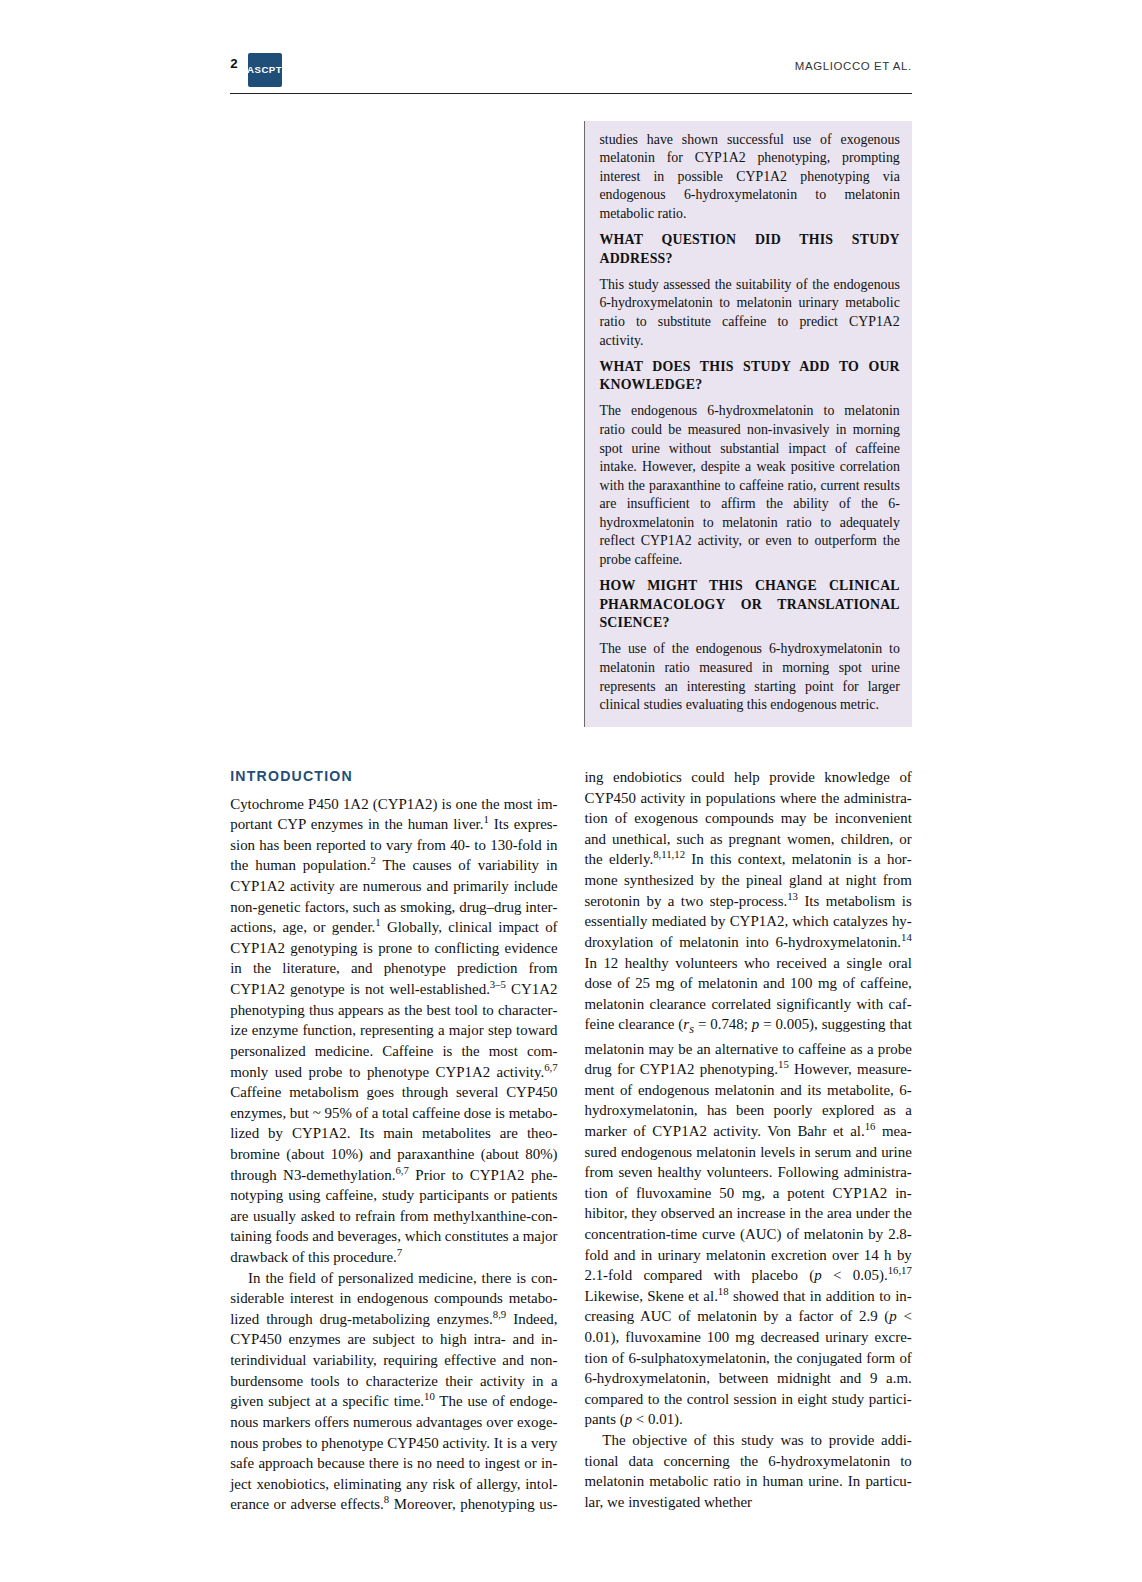2
ASCPT
Magliocco et al.
studies have shown successful use of exogenous melatonin for CYP1A2 phenotyping, prompting interest in possible CYP1A2 phenotyping via endogenous 6-hydroxymelatonin to melatonin metabolic ratio.
WHAT QUESTION DID THIS STUDY ADDRESS?
This study assessed the suitability of the endogenous 6-hydroxymelatonin to melatonin urinary metabolic ratio to substitute caffeine to predict CYP1A2 activity.
WHAT DOES THIS STUDY ADD TO OUR KNOWLEDGE?
The endogenous 6-hydroxmelatonin to melatonin ratio could be measured non-invasively in morning spot urine without substantial impact of caffeine intake. However, despite a weak positive correlation with the paraxanthine to caffeine ratio, current results are insufficient to affirm the ability of the 6-hydroxmelatonin to melatonin ratio to adequately reflect CYP1A2 activity, or even to outperform the probe caffeine.
HOW MIGHT THIS CHANGE CLINICAL PHARMACOLOGY OR TRANSLATIONAL SCIENCE?
The use of the endogenous 6-hydroxymelatonin to melatonin ratio measured in morning spot urine represents an interesting starting point for larger clinical studies evaluating this endogenous metric.
INTRODUCTION
Cytochrome P450 1A2 (CYP1A2) is one the most important CYP enzymes in the human liver.1 Its expression has been reported to vary from 40- to 130-fold in the human population.2 The causes of variability in CYP1A2 activity are numerous and primarily include non-genetic factors, such as smoking, drug–drug interactions, age, or gender.1 Globally, clinical impact of CYP1A2 genotyping is prone to conflicting evidence in the literature, and phenotype prediction from CYP1A2 genotype is not well-established.3–5 CY1A2 phenotyping thus appears as the best tool to characterize enzyme function, representing a major step toward personalized medicine. Caffeine is the most commonly used probe to phenotype CYP1A2 activity.6,7 Caffeine metabolism goes through several CYP450 enzymes, but ~ 95% of a total caffeine dose is metabolized by CYP1A2. Its main metabolites are theobromine (about 10%) and paraxanthine (about 80%) through N3-demethylation.6,7 Prior to CYP1A2 phenotyping using caffeine, study participants or patients are usually asked to refrain from methylxanthine-containing foods and beverages, which constitutes a major drawback of this procedure.7
In the field of personalized medicine, there is considerable interest in endogenous compounds metabolized through drug-metabolizing enzymes.8,9 Indeed, CYP450 enzymes are subject to high intra- and interindividual variability, requiring effective and nonburdensome tools to characterize their activity in a given subject at a specific time.10 The use of endogenous markers offers numerous advantages over exogenous probes to phenotype CYP450 activity. It is a very safe approach because there is no need to ingest or inject xenobiotics, eliminating any risk of allergy, intolerance or adverse effects.8 Moreover, phenotyping using endobiotics could help provide knowledge of CYP450 activity in populations where the administration of exogenous compounds may be inconvenient and unethical, such as pregnant women, children, or the elderly.8,11,12 In this context, melatonin is a hormone synthesized by the pineal gland at night from serotonin by a two step-process.13 Its metabolism is essentially mediated by CYP1A2, which catalyzes hydroxylation of melatonin into 6-hydroxymelatonin.14 In 12 healthy volunteers who received a single oral dose of 25 mg of melatonin and 100 mg of caffeine, melatonin clearance correlated significantly with caffeine clearance (rs = 0.748; p = 0.005), suggesting that melatonin may be an alternative to caffeine as a probe drug for CYP1A2 phenotyping.15 However, measurement of endogenous melatonin and its metabolite, 6-hydroxymelatonin, has been poorly explored as a marker of CYP1A2 activity. Von Bahr et al.16 measured endogenous melatonin levels in serum and urine from seven healthy volunteers. Following administration of fluvoxamine 50 mg, a potent CYP1A2 inhibitor, they observed an increase in the area under the concentration-time curve (AUC) of melatonin by 2.8-fold and in urinary melatonin excretion over 14 h by 2.1-fold compared with placebo (p < 0.05).16,17 Likewise, Skene et al.18 showed that in addition to increasing AUC of melatonin by a factor of 2.9 (p < 0.01), fluvoxamine 100 mg decreased urinary excretion of 6-sulphatoxymelatonin, the conjugated form of 6-hydroxymelatonin, between midnight and 9 a.m. compared to the control session in eight study participants (p < 0.01).
The objective of this study was to provide additional data concerning the 6-hydroxymelatonin to melatonin metabolic ratio in human urine. In particular, we investigated whether